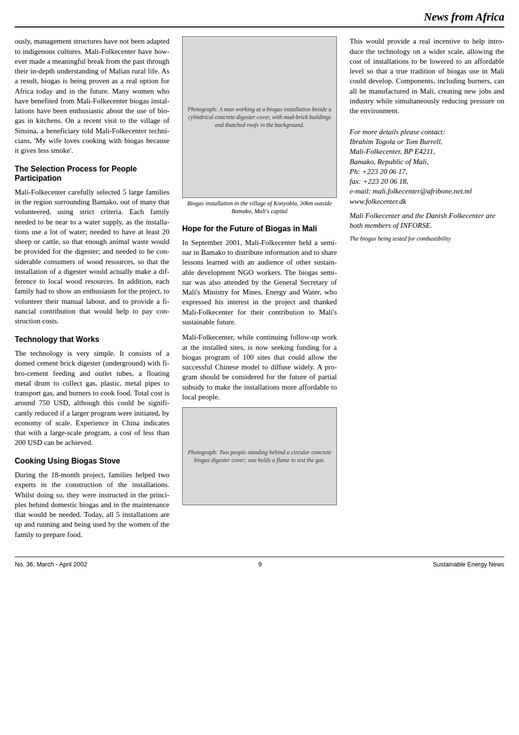News from Africa
ously, management structures have not been adapted to indigenous cultures. Mali-Folkecenter have however made a meaningful break from the past through their in-depth understanding of Malian rural life. As a result, biogas is being proven as a real option for Africa today and in the future. Many women who have benefited from Mali-Folkecenter biogas installations have been enthusiastic about the use of biogas in kitchens. On a recent visit to the village of Sinsina, a beneficiary told Mali-Folkecenter technicians, 'My wife loves cooking with biogas because it gives less smoke'.
The Selection Process for People Participation
Mali-Folkecenter carefully selected 5 large families in the region surrounding Bamako, out of many that volunteered, using strict criteria. Each family needed to be near to a water supply, as the installations use a lot of water; needed to have at least 20 sheep or cattle, so that enough animal waste would be provided for the digester; and needed to be considerable consumers of wood resources, so that the installation of a digester would actually make a difference to local wood resources. In addition, each family had to show an enthusiasm for the project, to volunteer their manual labour, and to provide a financial contribution that would help to pay construction costs.
Technology that Works
The technology is very simple. It consists of a domed cement brick digester (underground) with fibro-cement feeding and outlet tubes, a floating metal drum to collect gas, plastic, metal pipes to transport gas, and burners to cook food. Total cost is around 750 USD, although this could be significantly reduced if a larger program were initiated, by economy of scale. Experience in China indicates that with a large-scale program, a cost of less than 200 USD can be achieved.
Cooking Using Biogas Stove
During the 18-month project, families helped two experts in the construction of the installations. Whilst doing so, they were instructed in the principles behind domestic biogas and in the maintenance that would be needed. Today, all 5 installations are up and running and being used by the women of the family to prepare food.
Photograph: A man working at a biogas installation beside a cylindrical concrete digester cover, with mud-brick buildings and thatched roofs in the background.
Biogas installation in the village of Konyobla, 30km outside Bamako, Mali's capital
Hope for the Future of Biogas in Mali
In September 2001, Mali-Folkecenter held a seminar in Bamako to distribute information and to share lessons learned with an audience of other sustainable development NGO workers. The biogas seminar was also attended by the General Secretary of Mali's Ministry for Mines, Energy and Water, who expressed his interest in the project and thanked Mali-Folkecenter for their contribution to Mali's sustainable future.
Mali-Folkecenter, while continuing follow-up work at the installed sites, is now seeking funding for a biogas program of 100 sites that could allow the successful Chinese model to diffuse widely. A program should be considered for the future of partial subsidy to make the installations more affordable to local people.
Photograph: Two people standing behind a circular concrete biogas digester cover; one holds a flame to test the gas.
This would provide a real incentive to help introduce the technology on a wider scale, allowing the cost of installations to be lowered to an affordable level so that a true tradition of biogas use in Mali could develop. Components, including burners, can all be manufactured in Mali, creating new jobs and industry while simultaneously reducing pressure on the environment.
For more details please contact:
Ibrahim Togola or Tom Burrell,
Mali-Folkecenter, BP E4211,
Bamako, Republic of Mali,
Ph: +223 20 06 17,
fax: +223 20 06 18,
e-mail: mali.folkecenter@afribone.net.ml
www.folkecenter.dk
Mali Folkecenter and the Danish Folkecenter are both members of INFORSE.
The biogas being tested for combustibility
No. 36, March - April 2002
9
Sustainable Energy News